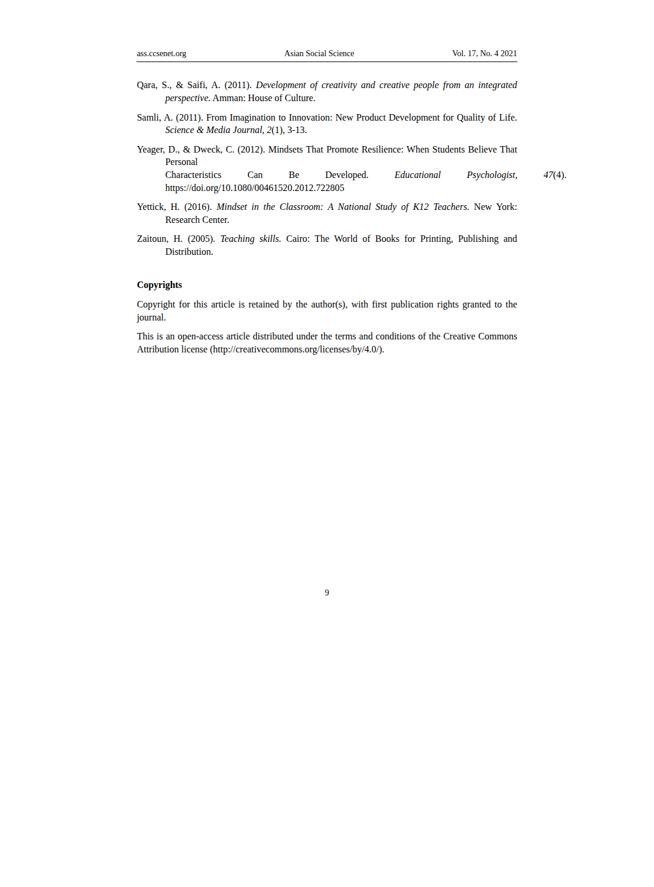ass.ccsenet.org
Asian Social Science
Vol. 17, No. 4 2021
Qara, S., & Saifi, A. (2011). Development of creativity and creative people from an integrated perspective. Amman: House of Culture.
Samli, A. (2011). From Imagination to Innovation: New Product Development for Quality of Life. Science & Media Journal, 2(1), 3-13.
Yeager, D., & Dweck, C. (2012). Mindsets That Promote Resilience: When Students Believe That Personal Characteristics Can Be Developed. Educational Psychologist, 47(4). https://doi.org/10.1080/00461520.2012.722805
Yettick, H. (2016). Mindset in the Classroom: A National Study of K12 Teachers. New York: Research Center.
Zaitoun, H. (2005). Teaching skills. Cairo: The World of Books for Printing, Publishing and Distribution.
Copyrights
Copyright for this article is retained by the author(s), with first publication rights granted to the journal.
This is an open-access article distributed under the terms and conditions of the Creative Commons Attribution license (http://creativecommons.org/licenses/by/4.0/).
9